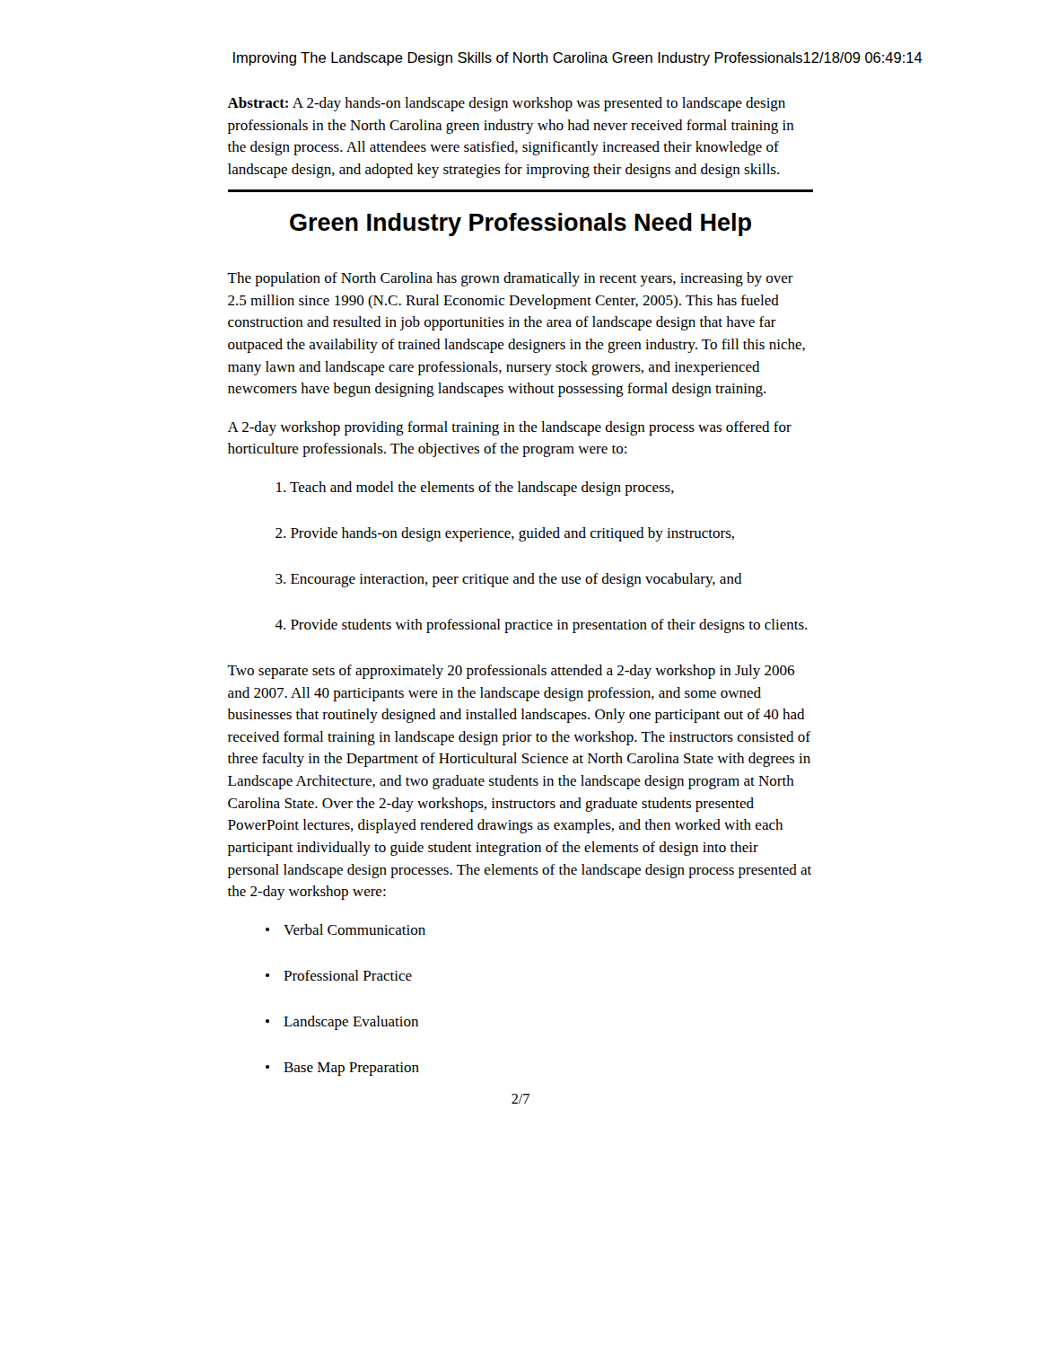Improving The Landscape Design Skills of North Carolina Green Industry Professionals 12/18/09 06:49:14
Abstract: A 2-day hands-on landscape design workshop was presented to landscape design professionals in the North Carolina green industry who had never received formal training in the design process. All attendees were satisfied, significantly increased their knowledge of landscape design, and adopted key strategies for improving their designs and design skills.
Green Industry Professionals Need Help
The population of North Carolina has grown dramatically in recent years, increasing by over 2.5 million since 1990 (N.C. Rural Economic Development Center, 2005). This has fueled construction and resulted in job opportunities in the area of landscape design that have far outpaced the availability of trained landscape designers in the green industry. To fill this niche, many lawn and landscape care professionals, nursery stock growers, and inexperienced newcomers have begun designing landscapes without possessing formal design training.
A 2-day workshop providing formal training in the landscape design process was offered for horticulture professionals. The objectives of the program were to:
Teach and model the elements of the landscape design process,
Provide hands-on design experience, guided and critiqued by instructors,
Encourage interaction, peer critique and the use of design vocabulary, and
Provide students with professional practice in presentation of their designs to clients.
Two separate sets of approximately 20 professionals attended a 2-day workshop in July 2006 and 2007. All 40 participants were in the landscape design profession, and some owned businesses that routinely designed and installed landscapes. Only one participant out of 40 had received formal training in landscape design prior to the workshop. The instructors consisted of three faculty in the Department of Horticultural Science at North Carolina State with degrees in Landscape Architecture, and two graduate students in the landscape design program at North Carolina State. Over the 2-day workshops, instructors and graduate students presented PowerPoint lectures, displayed rendered drawings as examples, and then worked with each participant individually to guide student integration of the elements of design into their personal landscape design processes. The elements of the landscape design process presented at the 2-day workshop were:
Verbal Communication
Professional Practice
Landscape Evaluation
Base Map Preparation
2/7